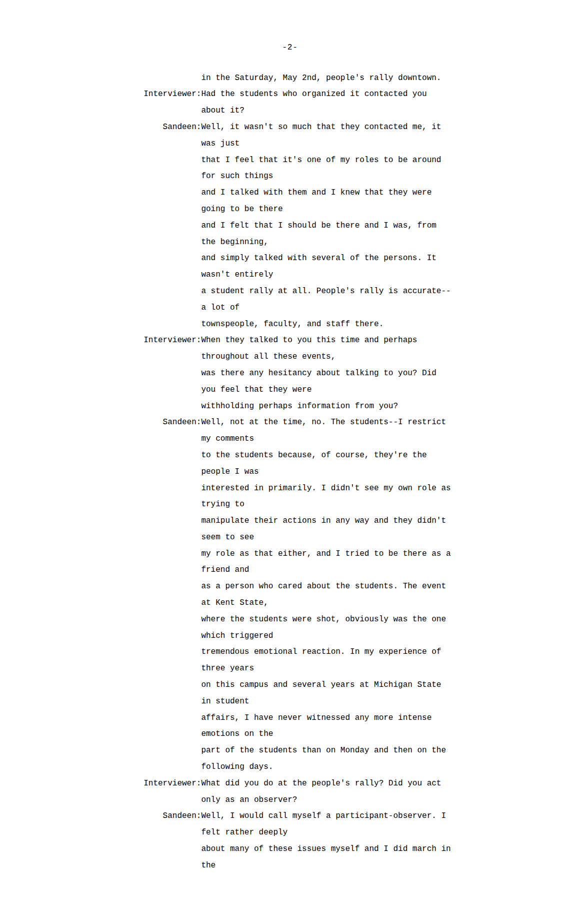-2-
| | in the Saturday, May 2nd, people's rally downtown. |
| Interviewer: | Had the students who organized it contacted you about it? |
| Sandeen: | Well, it wasn't so much that they contacted me, it was just |
| | that I feel that it's one of my roles to be around for such things |
| | and I talked with them and I knew that they were going to be there |
| | and I felt that I should be there and I was, from the beginning, |
| | and simply talked with several of the persons. It wasn't entirely |
| | a student rally at all. People's rally is accurate--a lot of |
| | townspeople, faculty, and staff there. |
| Interviewer: | When they talked to you this time and perhaps throughout all these events, |
| | was there any hesitancy about talking to you? Did you feel that they were |
| | withholding perhaps information from you? |
| Sandeen: | Well, not at the time, no. The students--I restrict my comments |
| | to the students because, of course, they're the people I was |
| | interested in primarily. I didn't see my own role as trying to |
| | manipulate their actions in any way and they didn't seem to see |
| | my role as that either, and I tried to be there as a friend and |
| | as a person who cared about the students. The event at Kent State, |
| | where the students were shot, obviously was the one which triggered |
| | tremendous emotional reaction. In my experience of three years |
| | on this campus and several years at Michigan State in student |
| | affairs, I have never witnessed any more intense emotions on the |
| | part of the students than on Monday and then on the following days. |
| Interviewer: | What did you do at the people's rally? Did you act only as an observer? |
| Sandeen: | Well, I would call myself a participant-observer. I felt rather deeply |
| | about many of these issues myself and I did march in the |